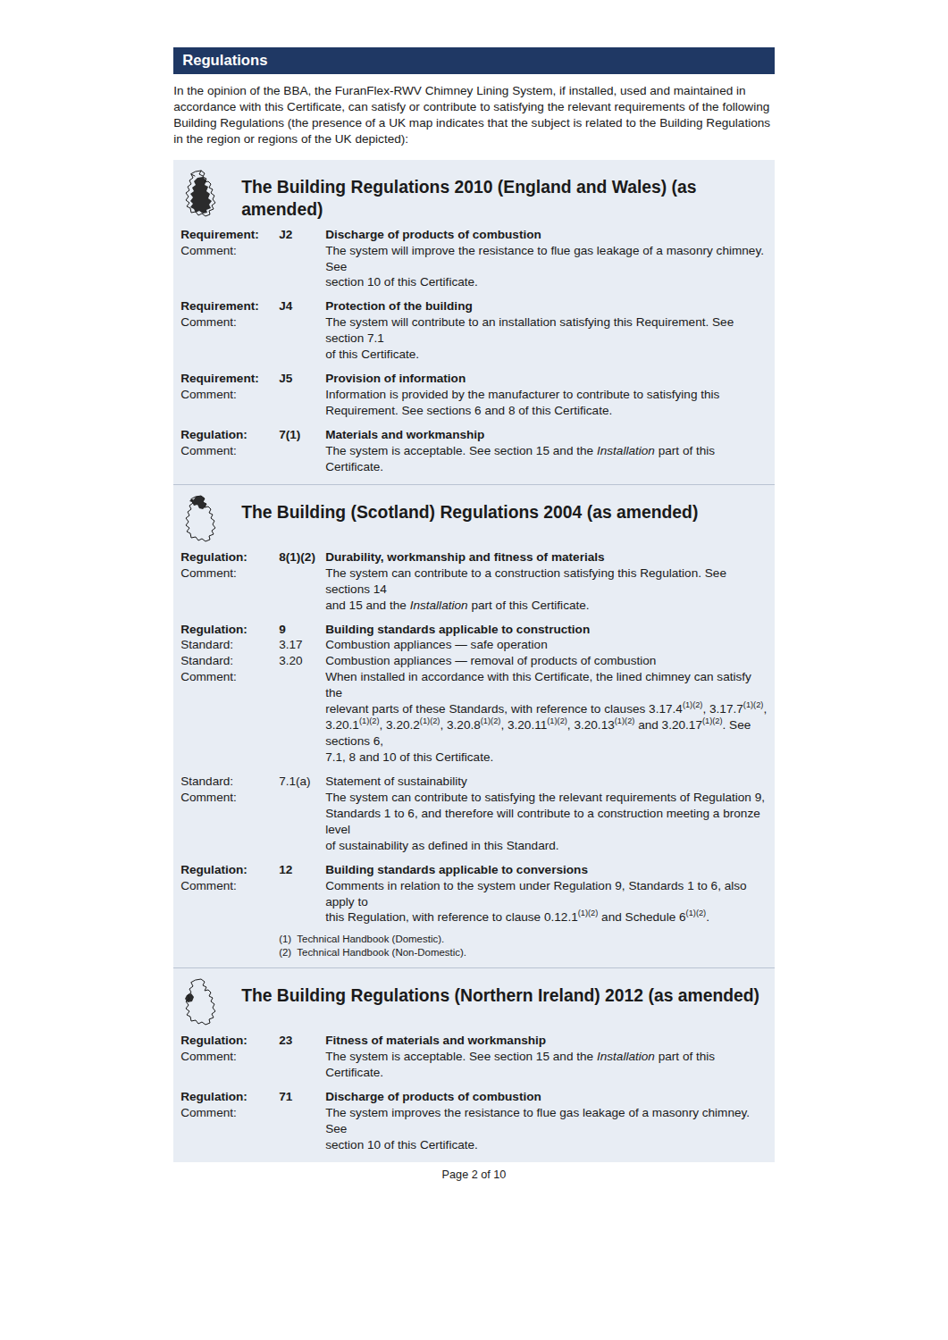Regulations
In the opinion of the BBA, the FuranFlex-RWV Chimney Lining System, if installed, used and maintained in accordance with this Certificate, can satisfy or contribute to satisfying the relevant requirements of the following Building Regulations (the presence of a UK map indicates that the subject is related to the Building Regulations in the region or regions of the UK depicted):
The Building Regulations 2010 (England and Wales) (as amended)
| Requirement: | J2 | Discharge of products of combustion |
| Comment: | | The system will improve the resistance to flue gas leakage of a masonry chimney. See section 10 of this Certificate. |
| Requirement: | J4 | Protection of the building |
| Comment: | | The system will contribute to an installation satisfying this Requirement. See section 7.1 of this Certificate. |
| Requirement: | J5 | Provision of information |
| Comment: | | Information is provided by the manufacturer to contribute to satisfying this Requirement. See sections 6 and 8 of this Certificate. |
| Regulation: | 7(1) | Materials and workmanship |
| Comment: | | The system is acceptable. See section 15 and the Installation part of this Certificate. |
The Building (Scotland) Regulations 2004 (as amended)
| Regulation: | 8(1)(2) | Durability, workmanship and fitness of materials |
| Comment: | | The system can contribute to a construction satisfying this Regulation. See sections 14 and 15 and the Installation part of this Certificate. |
| Regulation: | 9 | Building standards applicable to construction |
| Standard: | 3.17 | Combustion appliances — safe operation |
| Standard: | 3.20 | Combustion appliances — removal of products of combustion |
| Comment: | | When installed in accordance with this Certificate, the lined chimney can satisfy the relevant parts of these Standards, with reference to clauses 3.17.4 (1)(2) , 3.17.7 (1)(2) , 3.20.1 (1)(2) , 3.20.2 (1)(2) , 3.20.8 (1)(2) , 3.20.11 (1)(2) , 3.20.13 (1)(2) and 3.20.17 (1)(2) . See sections 6, 7.1, 8 and 10 of this Certificate. |
| Standard: | 7.1(a) | Statement of sustainability |
| Comment: | | The system can contribute to satisfying the relevant requirements of Regulation 9, Standards 1 to 6, and therefore will contribute to a construction meeting a bronze level of sustainability as defined in this Standard. |
| Regulation: | 12 | Building standards applicable to conversions |
| Comment: | | Comments in relation to the system under Regulation 9, Standards 1 to 6, also apply to this Regulation, with reference to clause 0.12.1 (1)(2) and Schedule 6 (1)(2) . |
(1) Technical Handbook (Domestic).
(2) Technical Handbook (Non-Domestic).
The Building Regulations (Northern Ireland) 2012 (as amended)
| Regulation: | 23 | Fitness of materials and workmanship |
| Comment: | | The system is acceptable. See section 15 and the Installation part of this Certificate. |
| Regulation: | 71 | Discharge of products of combustion |
| Comment: | | The system improves the resistance to flue gas leakage of a masonry chimney. See section 10 of this Certificate. |
Page 2 of 10